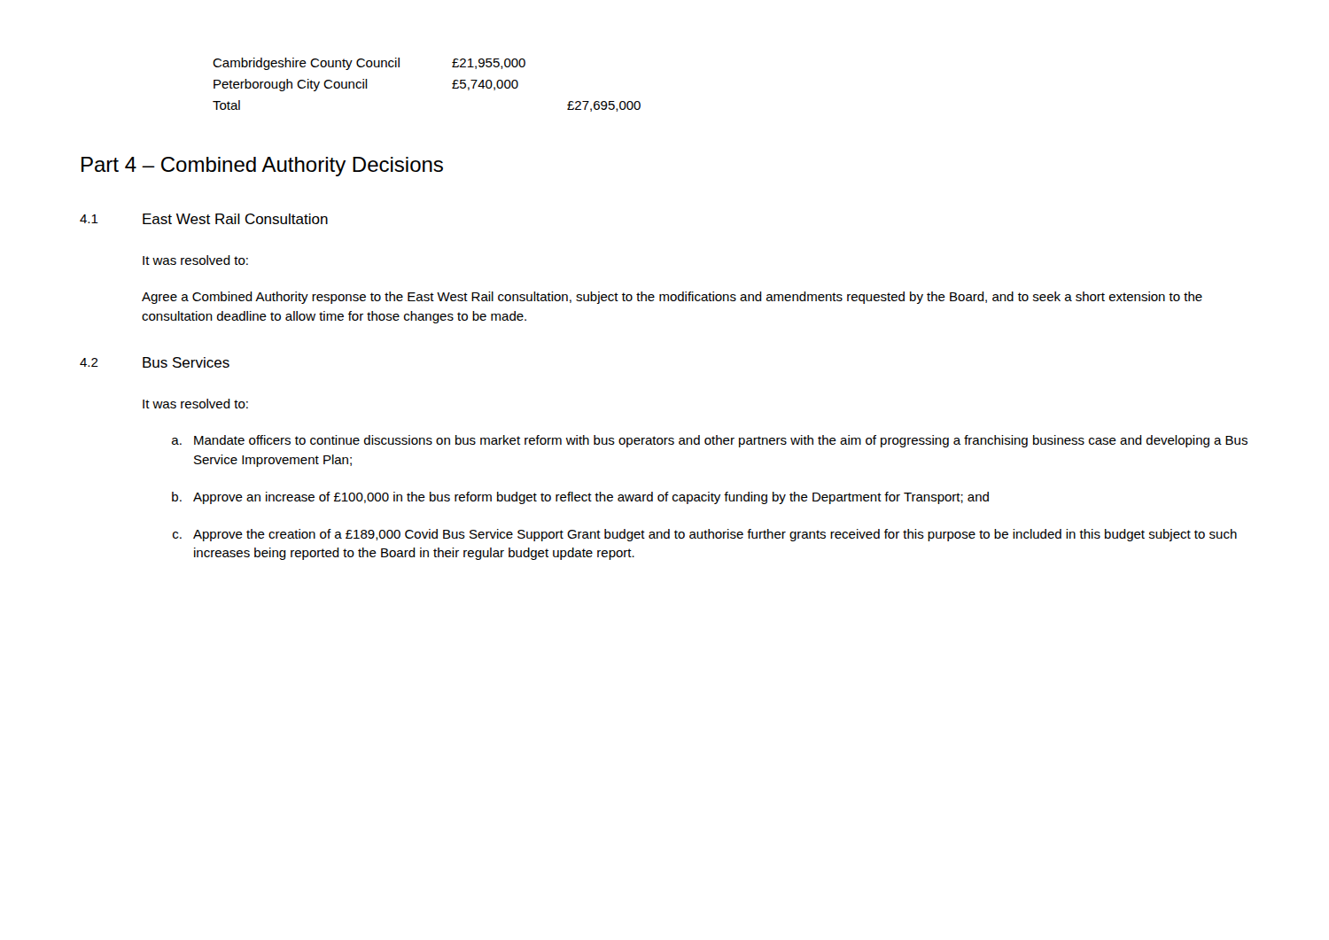Cambridgeshire County Council £21,955,000
Peterborough City Council £5,740,000
Total £27,695,000
Part 4 – Combined Authority Decisions
4.1 East West Rail Consultation
It was resolved to:
Agree a Combined Authority response to the East West Rail consultation, subject to the modifications and amendments requested by the Board, and to seek a short extension to the consultation deadline to allow time for those changes to be made.
4.2 Bus Services
It was resolved to:
Mandate officers to continue discussions on bus market reform with bus operators and other partners with the aim of progressing a franchising business case and developing a Bus Service Improvement Plan;
Approve an increase of £100,000 in the bus reform budget to reflect the award of capacity funding by the Department for Transport; and
Approve the creation of a £189,000 Covid Bus Service Support Grant budget and to authorise further grants received for this purpose to be included in this budget subject to such increases being reported to the Board in their regular budget update report.